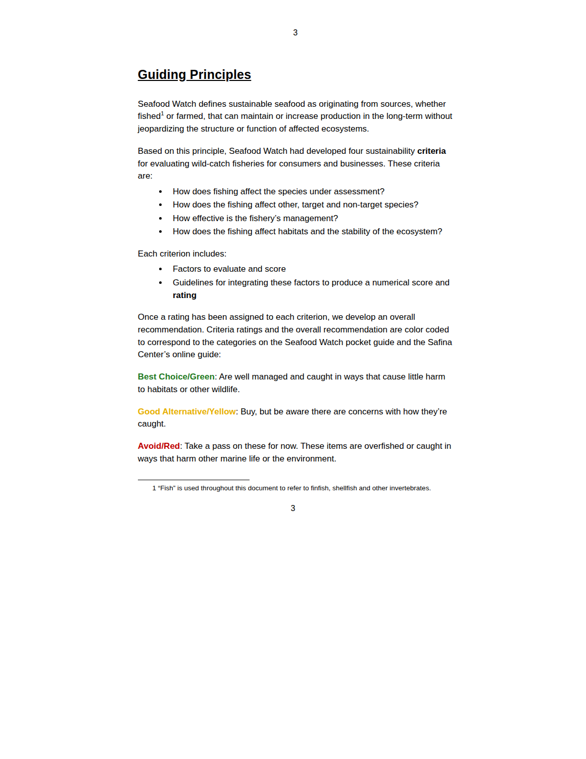3
Guiding Principles
Seafood Watch defines sustainable seafood as originating from sources, whether fished1 or farmed, that can maintain or increase production in the long-term without jeopardizing the structure or function of affected ecosystems.
Based on this principle, Seafood Watch had developed four sustainability criteria for evaluating wild-catch fisheries for consumers and businesses. These criteria are:
How does fishing affect the species under assessment?
How does the fishing affect other, target and non-target species?
How effective is the fishery’s management?
How does the fishing affect habitats and the stability of the ecosystem?
Each criterion includes:
Factors to evaluate and score
Guidelines for integrating these factors to produce a numerical score and rating
Once a rating has been assigned to each criterion, we develop an overall recommendation. Criteria ratings and the overall recommendation are color coded to correspond to the categories on the Seafood Watch pocket guide and the Safina Center’s online guide:
Best Choice/Green: Are well managed and caught in ways that cause little harm to habitats or other wildlife.
Good Alternative/Yellow: Buy, but be aware there are concerns with how they’re caught.
Avoid/Red: Take a pass on these for now. These items are overfished or caught in ways that harm other marine life or the environment.
1 “Fish” is used throughout this document to refer to finfish, shellfish and other invertebrates.
3